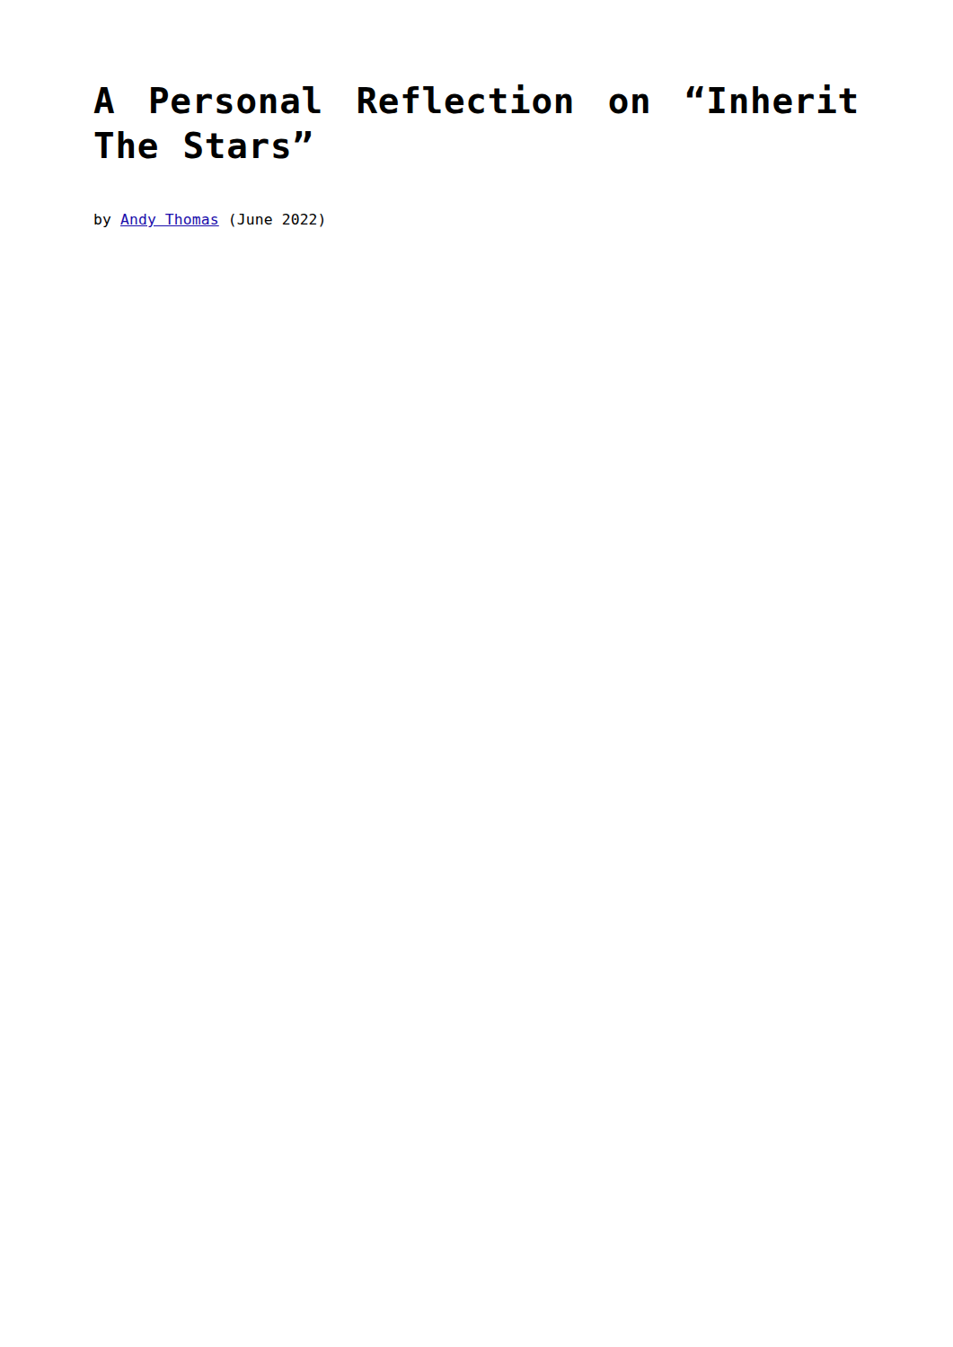A Personal Reflection on “Inherit The Stars”
by Andy Thomas (June 2022)